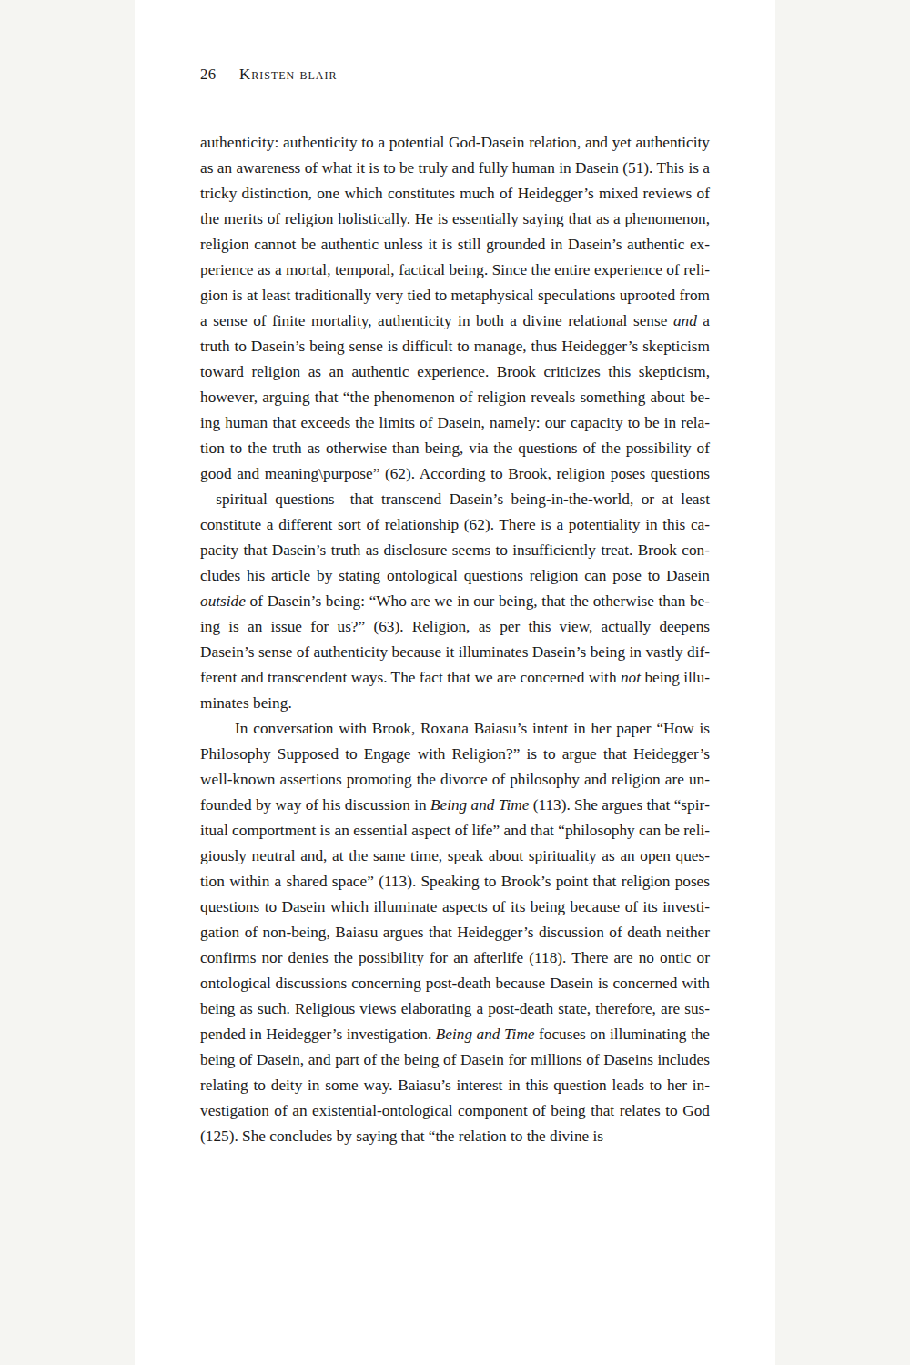26 Kristen Blair
authenticity: authenticity to a potential God-Dasein relation, and yet authenticity as an awareness of what it is to be truly and fully human in Dasein (51). This is a tricky distinction, one which constitutes much of Heidegger’s mixed reviews of the merits of religion holistically. He is essentially saying that as a phenomenon, religion cannot be authentic unless it is still grounded in Dasein’s authentic experience as a mortal, temporal, factical being. Since the entire experience of religion is at least traditionally very tied to metaphysical speculations uprooted from a sense of finite mortality, authenticity in both a divine relational sense and a truth to Dasein’s being sense is difficult to manage, thus Heidegger’s skepticism toward religion as an authentic experience. Brook criticizes this skepticism, however, arguing that “the phenomenon of religion reveals something about being human that exceeds the limits of Dasein, namely: our capacity to be in relation to the truth as otherwise than being, via the questions of the possibility of good and meaning\purpose” (62). According to Brook, religion poses questions—spiritual questions—that transcend Dasein’s being-in-the-world, or at least constitute a different sort of relationship (62). There is a potentiality in this capacity that Dasein’s truth as disclosure seems to insufficiently treat. Brook concludes his article by stating ontological questions religion can pose to Dasein outside of Dasein’s being: “Who are we in our being, that the otherwise than being is an issue for us?” (63). Religion, as per this view, actually deepens Dasein’s sense of authenticity because it illuminates Dasein’s being in vastly different and transcendent ways. The fact that we are concerned with not being illuminates being.
In conversation with Brook, Roxana Baiasu’s intent in her paper “How is Philosophy Supposed to Engage with Religion?” is to argue that Heidegger’s well-known assertions promoting the divorce of philosophy and religion are unfounded by way of his discussion in Being and Time (113). She argues that “spiritual comportment is an essential aspect of life” and that “philosophy can be religiously neutral and, at the same time, speak about spirituality as an open question within a shared space” (113). Speaking to Brook’s point that religion poses questions to Dasein which illuminate aspects of its being because of its investigation of non-being, Baiasu argues that Heidegger’s discussion of death neither confirms nor denies the possibility for an afterlife (118). There are no ontic or ontological discussions concerning post-death because Dasein is concerned with being as such. Religious views elaborating a post-death state, therefore, are suspended in Heidegger’s investigation. Being and Time focuses on illuminating the being of Dasein, and part of the being of Dasein for millions of Daseins includes relating to deity in some way. Baiasu’s interest in this question leads to her investigation of an existential-ontological component of being that relates to God (125). She concludes by saying that “the relation to the divine is